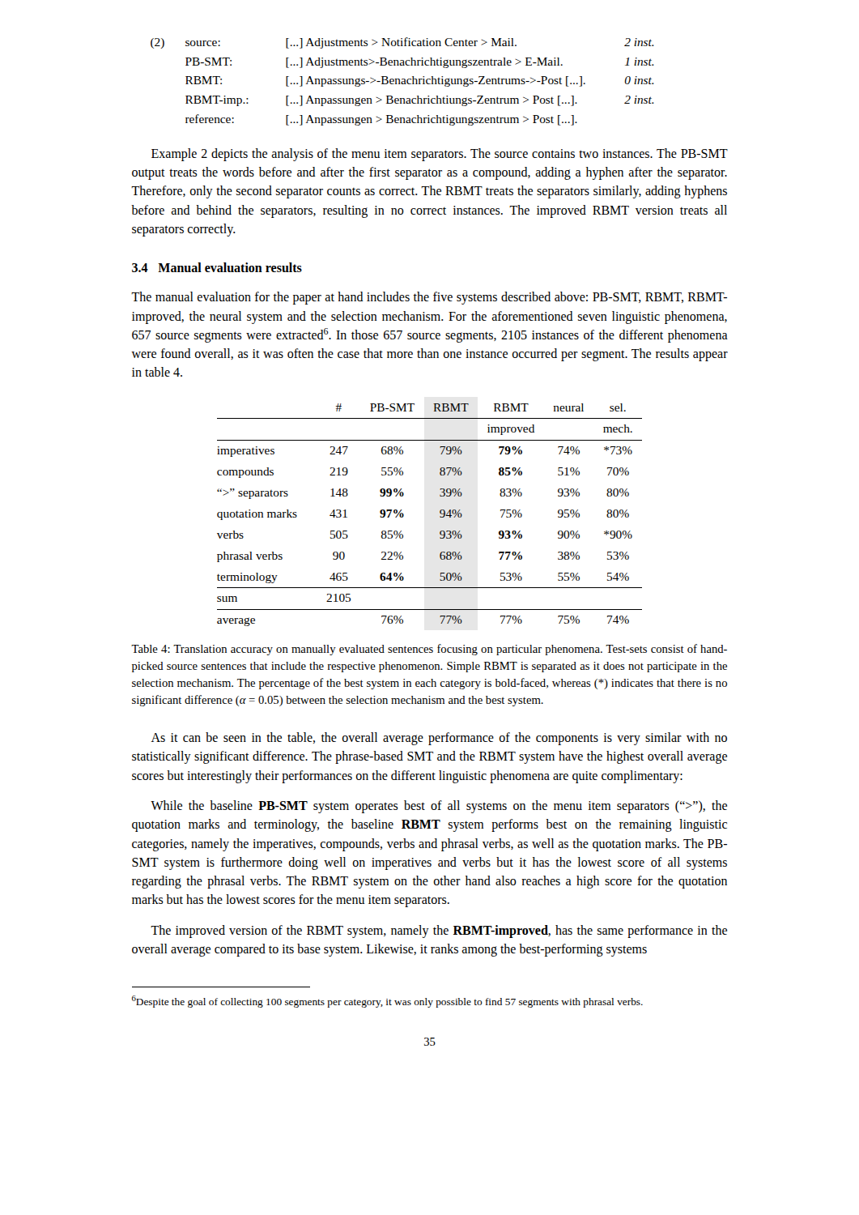| (2) | source: | [...] Adjustments > Notification Center > Mail. | 2 inst. |
| | PB-SMT: | [...] Adjustments>-Benachrichtigungszentrale > E-Mail. | 1 inst. |
| | RBMT: | [...] Anpassungs->-Benachrichtigungs-Zentrums->-Post [...]. | 0 inst. |
| | RBMT-imp.: | [...] Anpassungen > Benachrichtiungs-Zentrum > Post [...]. | 2 inst. |
| | reference: | [...] Anpassungen > Benachrichtigungszentrum > Post [...]. | |
Example 2 depicts the analysis of the menu item separators. The source contains two instances. The PB-SMT output treats the words before and after the first separator as a compound, adding a hyphen after the separator. Therefore, only the second separator counts as correct. The RBMT treats the separators similarly, adding hyphens before and behind the separators, resulting in no correct instances. The improved RBMT version treats all separators correctly.
3.4 Manual evaluation results
The manual evaluation for the paper at hand includes the five systems described above: PB-SMT, RBMT, RBMT-improved, the neural system and the selection mechanism. For the aforementioned seven linguistic phenomena, 657 source segments were extracted6. In those 657 source segments, 2105 instances of the different phenomena were found overall, as it was often the case that more than one instance occurred per segment. The results appear in table 4.
| | # | PB-SMT | RBMT | RBMT | neural | sel. |
| --- | --- | --- | --- | --- | --- | --- |
| | | | | improved | | mech. |
| imperatives | 247 | 68% | 79% | 79% | 74% | *73% |
| compounds | 219 | 55% | 87% | 85% | 51% | 70% |
| “>” separators | 148 | 99% | 39% | 83% | 93% | 80% |
| quotation marks | 431 | 97% | 94% | 75% | 95% | 80% |
| verbs | 505 | 85% | 93% | 93% | 90% | *90% |
| phrasal verbs | 90 | 22% | 68% | 77% | 38% | 53% |
| terminology | 465 | 64% | 50% | 53% | 55% | 54% |
| sum | 2105 | | | | | |
| average | | 76% | 77% | 77% | 75% | 74% |
Table 4: Translation accuracy on manually evaluated sentences focusing on particular phenomena. Test-sets consist of hand-picked source sentences that include the respective phenomenon. Simple RBMT is separated as it does not participate in the selection mechanism. The percentage of the best system in each category is bold-faced, whereas (*) indicates that there is no significant difference (α = 0.05) between the selection mechanism and the best system.
As it can be seen in the table, the overall average performance of the components is very similar with no statistically significant difference. The phrase-based SMT and the RBMT system have the highest overall average scores but interestingly their performances on the different linguistic phenomena are quite complimentary:
While the baseline PB-SMT system operates best of all systems on the menu item separators (“>”), the quotation marks and terminology, the baseline RBMT system performs best on the remaining linguistic categories, namely the imperatives, compounds, verbs and phrasal verbs, as well as the quotation marks. The PB-SMT system is furthermore doing well on imperatives and verbs but it has the lowest score of all systems regarding the phrasal verbs. The RBMT system on the other hand also reaches a high score for the quotation marks but has the lowest scores for the menu item separators.
The improved version of the RBMT system, namely the RBMT-improved, has the same performance in the overall average compared to its base system. Likewise, it ranks among the best-performing systems
6Despite the goal of collecting 100 segments per category, it was only possible to find 57 segments with phrasal verbs.
35